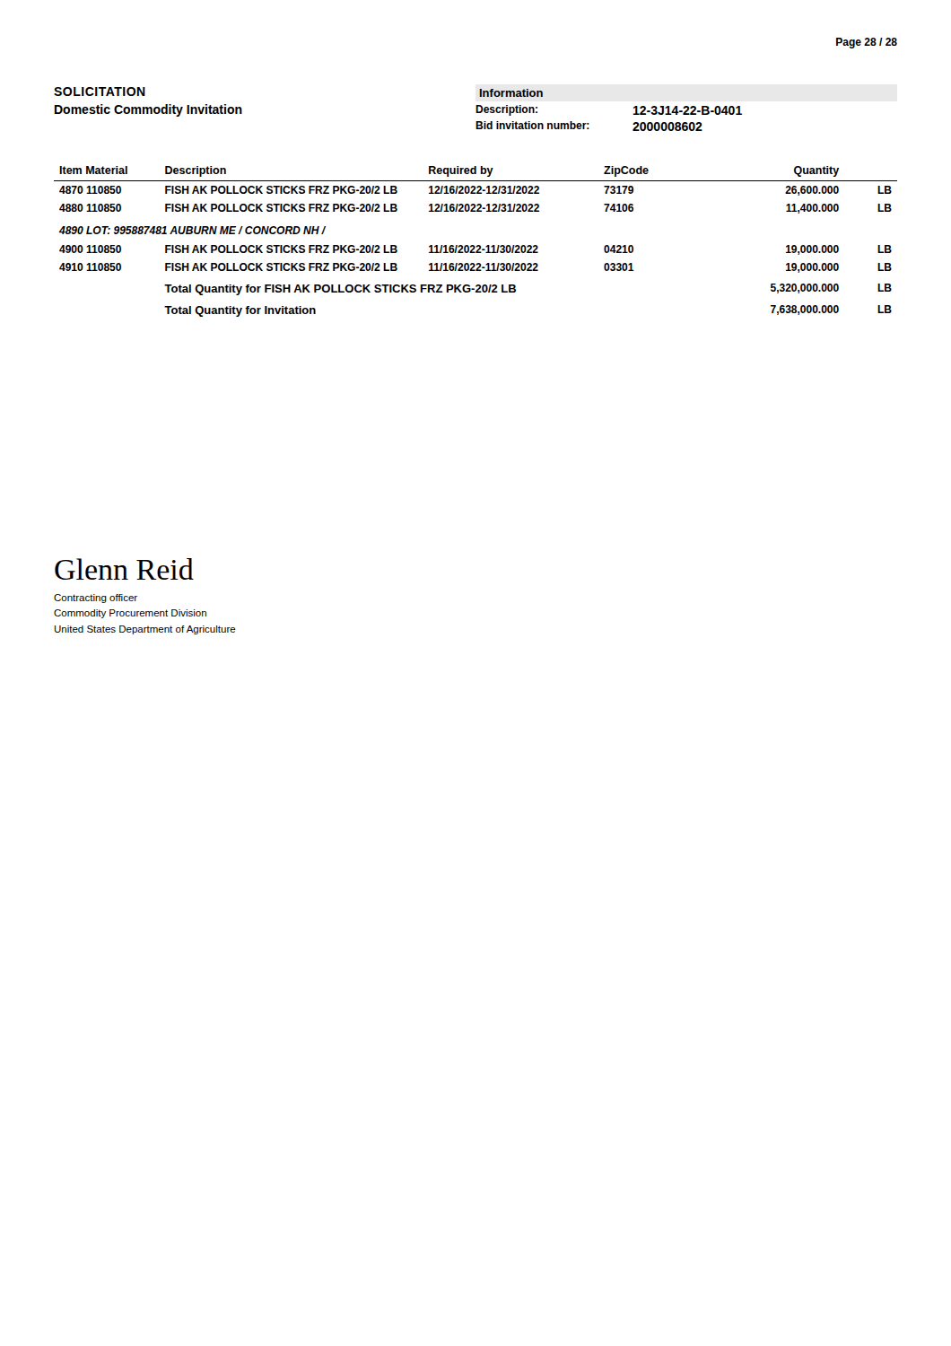Page 28 / 28
SOLICITATION
Domestic Commodity Invitation
Information
Description: 12-3J14-22-B-0401
Bid invitation number: 2000008602
| Item Material | Description | Required by | ZipCode | Quantity | |
| --- | --- | --- | --- | --- | --- |
| 4870 110850 | FISH AK POLLOCK STICKS FRZ PKG-20/2 LB | 12/16/2022-12/31/2022 | 73179 | 26,600.000 | LB |
| 4880 110850 | FISH AK POLLOCK STICKS FRZ PKG-20/2 LB | 12/16/2022-12/31/2022 | 74106 | 11,400.000 | LB |
| 4890 LOT: 995887481 AUBURN ME / CONCORD NH / |
| 4900 110850 | FISH AK POLLOCK STICKS FRZ PKG-20/2 LB | 11/16/2022-11/30/2022 | 04210 | 19,000.000 | LB |
| 4910 110850 | FISH AK POLLOCK STICKS FRZ PKG-20/2 LB | 11/16/2022-11/30/2022 | 03301 | 19,000.000 | LB |
| | Total Quantity for FISH AK POLLOCK STICKS FRZ PKG-20/2 LB | 5,320,000.000 | LB |
| | Total Quantity for Invitation | 7,638,000.000 | LB |
Glenn Reid
Contracting officer
Commodity Procurement Division
United States Department of Agriculture